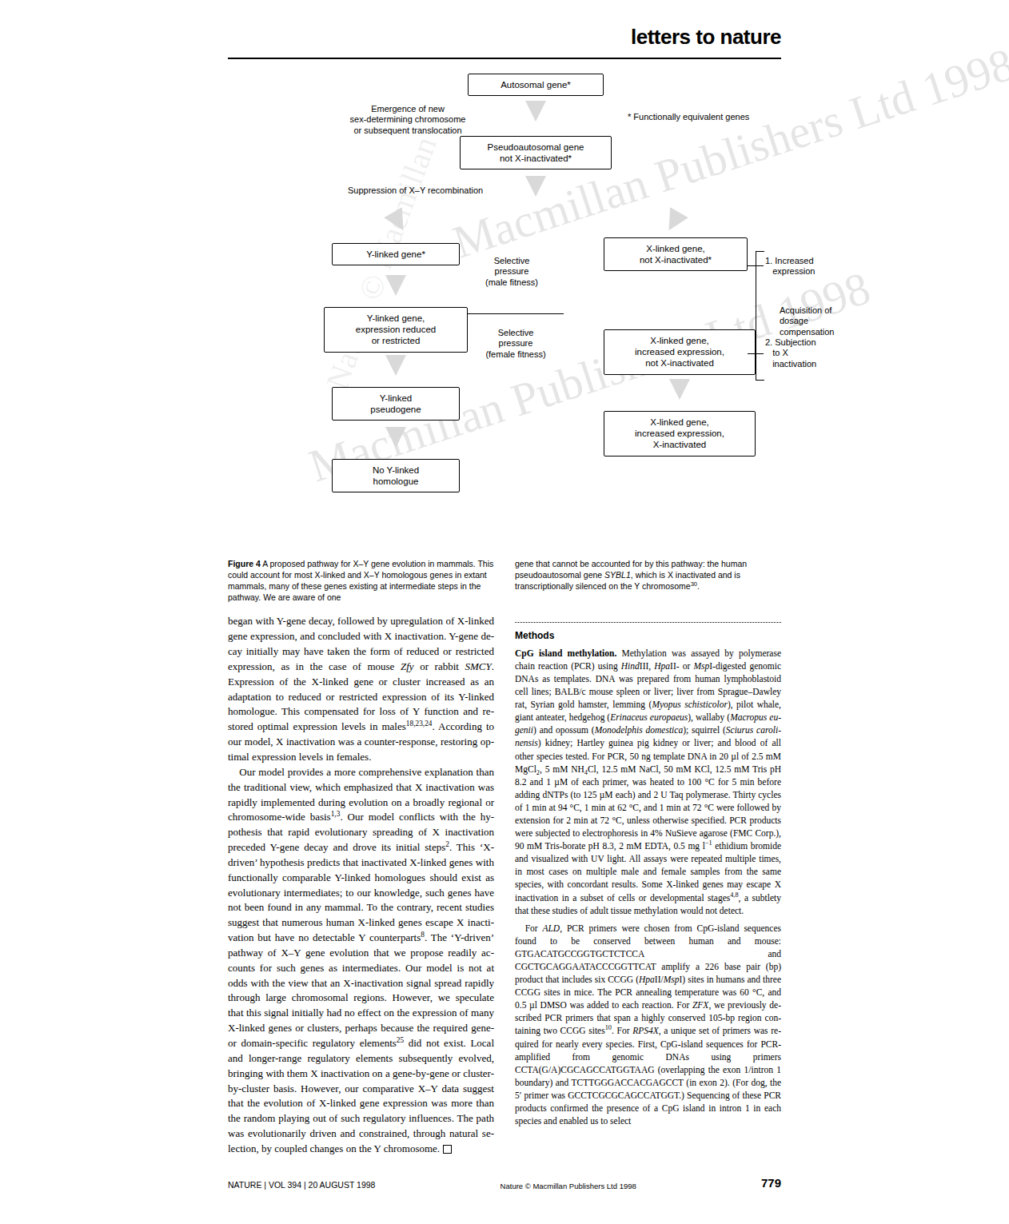Macmillan Publishers Ltd 1998
Macmillan Publishers Ltd 1998
Nature © Macmillan
letters to nature
Autosomal gene*
Emergence of new
sex-determining chromosome
or subsequent translocation
* Functionally equivalent genes
Pseudoautosomal gene
not X-inactivated*
Suppression of X–Y recombination
Y-linked gene*
X-linked gene,
not X-inactivated*
Y-linked gene,
expression reduced
or restricted
Selective
pressure
(male fitness)
Selective
pressure
(female fitness)
X-linked gene,
increased expression,
not X-inactivated
Y-linked
pseudogene
No Y-linked
homologue
X-linked gene,
increased expression,
X-inactivated
1. Increased
expression
2. Subjection
to X
inactivation
Acquisition of
dosage
compensation
Figure 4 A proposed pathway for X–Y gene evolution in mammals. This could account for most X-linked and X–Y homologous genes in extant mammals, many of these genes existing at intermediate steps in the pathway. We are aware of one
gene that cannot be accounted for by this pathway: the human pseudoautosomal gene SYBL1, which is X inactivated and is transcriptionally silenced on the Y chromosome30.
began with Y-gene decay, followed by upregulation of X-linked gene expression, and concluded with X inactivation. Y-gene decay initially may have taken the form of reduced or restricted expression, as in the case of mouse Zfy or rabbit SMCY. Expression of the X-linked gene or cluster increased as an adaptation to reduced or restricted expression of its Y-linked homologue. This compensated for loss of Y function and restored optimal expression levels in males18,23,24. According to our model, X inactivation was a counter-response, restoring optimal expression levels in females.
Our model provides a more comprehensive explanation than the traditional view, which emphasized that X inactivation was rapidly implemented during evolution on a broadly regional or chromosome-wide basis1,3. Our model conflicts with the hypothesis that rapid evolutionary spreading of X inactivation preceded Y-gene decay and drove its initial steps2. This ‘X-driven’ hypothesis predicts that inactivated X-linked genes with functionally comparable Y-linked homologues should exist as evolutionary intermediates; to our knowledge, such genes have not been found in any mammal. To the contrary, recent studies suggest that numerous human X-linked genes escape X inactivation but have no detectable Y counterparts8. The ‘Y-driven’ pathway of X–Y gene evolution that we propose readily accounts for such genes as intermediates. Our model is not at odds with the view that an X-inactivation signal spread rapidly through large chromosomal regions. However, we speculate that this signal initially had no effect on the expression of many X-linked genes or clusters, perhaps because the required gene- or domain-specific regulatory elements25 did not exist. Local and longer-range regulatory elements subsequently evolved, bringing with them X inactivation on a gene-by-gene or cluster-by-cluster basis. However, our comparative X–Y data suggest that the evolution of X-linked gene expression was more than the random playing out of such regulatory influences. The path was evolutionarily driven and constrained, through natural selection, by coupled changes on the Y chromosome.
Methods
CpG island methylation. Methylation was assayed by polymerase chain reaction (PCR) using Hind III, Hpa II- or Msp I-digested genomic DNAs as templates. DNA was prepared from human lymphoblastoid cell lines; BALB/c mouse spleen or liver; liver from Sprague–Dawley rat, Syrian gold hamster, lemming (Myopus schisticolor), pilot whale, giant anteater, hedgehog (Erinaceus europaeus), wallaby (Macropus eugenii) and opossum (Monodelphis domestica); squirrel (Sciurus carolinensis) kidney; Hartley guinea pig kidney or liver; and blood of all other species tested. For PCR, 50 ng template DNA in 20 µl of 2.5 mM MgCl2, 5 mM NH4Cl, 12.5 mM NaCl, 50 mM KCl, 12.5 mM Tris pH 8.2 and 1 µM of each primer, was heated to 100 °C for 5 min before adding dNTPs (to 125 µM each) and 2 U Taq polymerase. Thirty cycles of 1 min at 94 °C, 1 min at 62 °C, and 1 min at 72 °C were followed by extension for 2 min at 72 °C, unless otherwise specified. PCR products were subjected to electrophoresis in 4% NuSieve agarose (FMC Corp.), 90 mM Tris-borate pH 8.3, 2 mM EDTA, 0.5 mg l−1 ethidium bromide and visualized with UV light. All assays were repeated multiple times, in most cases on multiple male and female samples from the same species, with concordant results. Some X-linked genes may escape X inactivation in a subset of cells or developmental stages4,8, a subtlety that these studies of adult tissue methylation would not detect.
For ALD, PCR primers were chosen from CpG-island sequences found to be conserved between human and mouse: GTGACATGCCGGTGCTCTCCA and CGCTGCAGGAATACCCGGTTCAT amplify a 226 base pair (bp) product that includes six CCGG (Hpa II/Msp I) sites in humans and three CCGG sites in mice. The PCR annealing temperature was 60 °C, and 0.5 µl DMSO was added to each reaction. For ZFX, we previously described PCR primers that span a highly conserved 105-bp region containing two CCGG sites10. For RPS4X, a unique set of primers was required for nearly every species. First, CpG-island sequences for PCR-amplified from genomic DNAs using primers CCTA(G/A)CGCAGCCATGGTAAG (overlapping the exon 1/intron 1 boundary) and TCTTGGGACCACGAGCCT (in exon 2). (For dog, the 5′ primer was GCCTCGCGCAGCCATGGT.) Sequencing of these PCR products confirmed the presence of a CpG island in intron 1 in each species and enabled us to select
NATURE | VOL 394 | 20 AUGUST 1998
Nature © Macmillan Publishers Ltd 1998
779